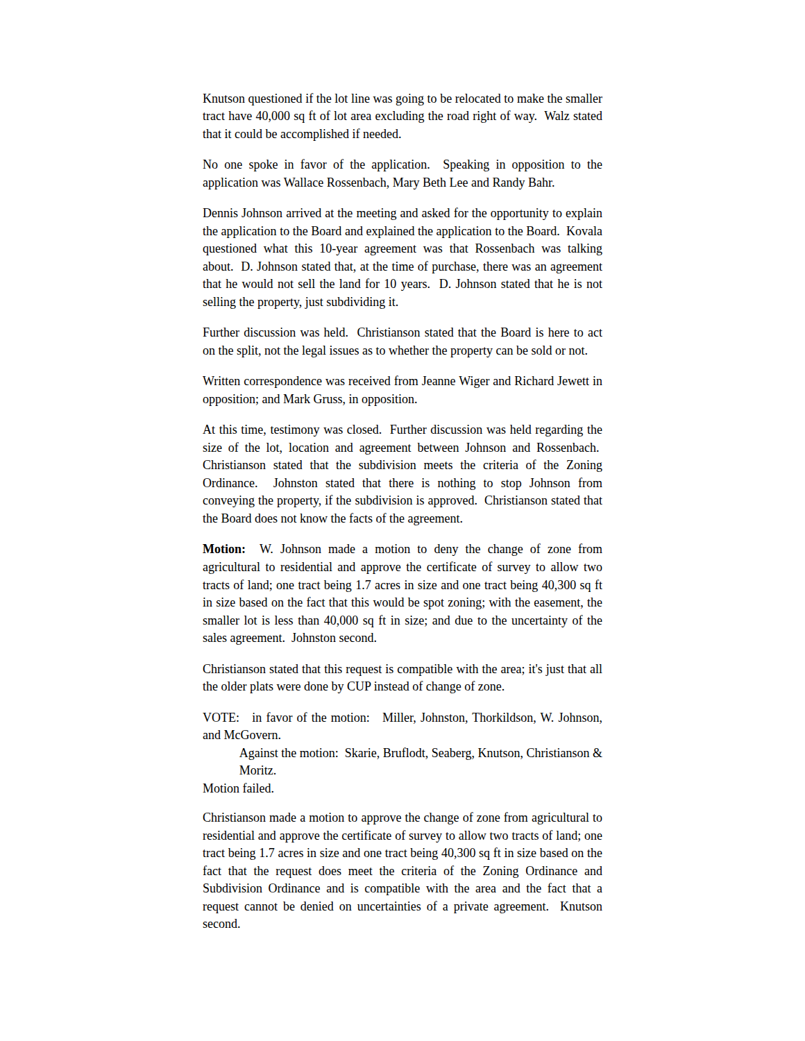Knutson questioned if the lot line was going to be relocated to make the smaller tract have 40,000 sq ft of lot area excluding the road right of way. Walz stated that it could be accomplished if needed.
No one spoke in favor of the application. Speaking in opposition to the application was Wallace Rossenbach, Mary Beth Lee and Randy Bahr.
Dennis Johnson arrived at the meeting and asked for the opportunity to explain the application to the Board and explained the application to the Board. Kovala questioned what this 10-year agreement was that Rossenbach was talking about. D. Johnson stated that, at the time of purchase, there was an agreement that he would not sell the land for 10 years. D. Johnson stated that he is not selling the property, just subdividing it.
Further discussion was held. Christianson stated that the Board is here to act on the split, not the legal issues as to whether the property can be sold or not.
Written correspondence was received from Jeanne Wiger and Richard Jewett in opposition; and Mark Gruss, in opposition.
At this time, testimony was closed. Further discussion was held regarding the size of the lot, location and agreement between Johnson and Rossenbach. Christianson stated that the subdivision meets the criteria of the Zoning Ordinance. Johnston stated that there is nothing to stop Johnson from conveying the property, if the subdivision is approved. Christianson stated that the Board does not know the facts of the agreement.
Motion: W. Johnson made a motion to deny the change of zone from agricultural to residential and approve the certificate of survey to allow two tracts of land; one tract being 1.7 acres in size and one tract being 40,300 sq ft in size based on the fact that this would be spot zoning; with the easement, the smaller lot is less than 40,000 sq ft in size; and due to the uncertainty of the sales agreement. Johnston second.
Christianson stated that this request is compatible with the area; it's just that all the older plats were done by CUP instead of change of zone.
VOTE: in favor of the motion: Miller, Johnston, Thorkildson, W. Johnson, and McGovern.
Against the motion: Skarie, Bruflodt, Seaberg, Knutson, Christianson & Moritz.
Motion failed.
Christianson made a motion to approve the change of zone from agricultural to residential and approve the certificate of survey to allow two tracts of land; one tract being 1.7 acres in size and one tract being 40,300 sq ft in size based on the fact that the request does meet the criteria of the Zoning Ordinance and Subdivision Ordinance and is compatible with the area and the fact that a request cannot be denied on uncertainties of a private agreement. Knutson second.